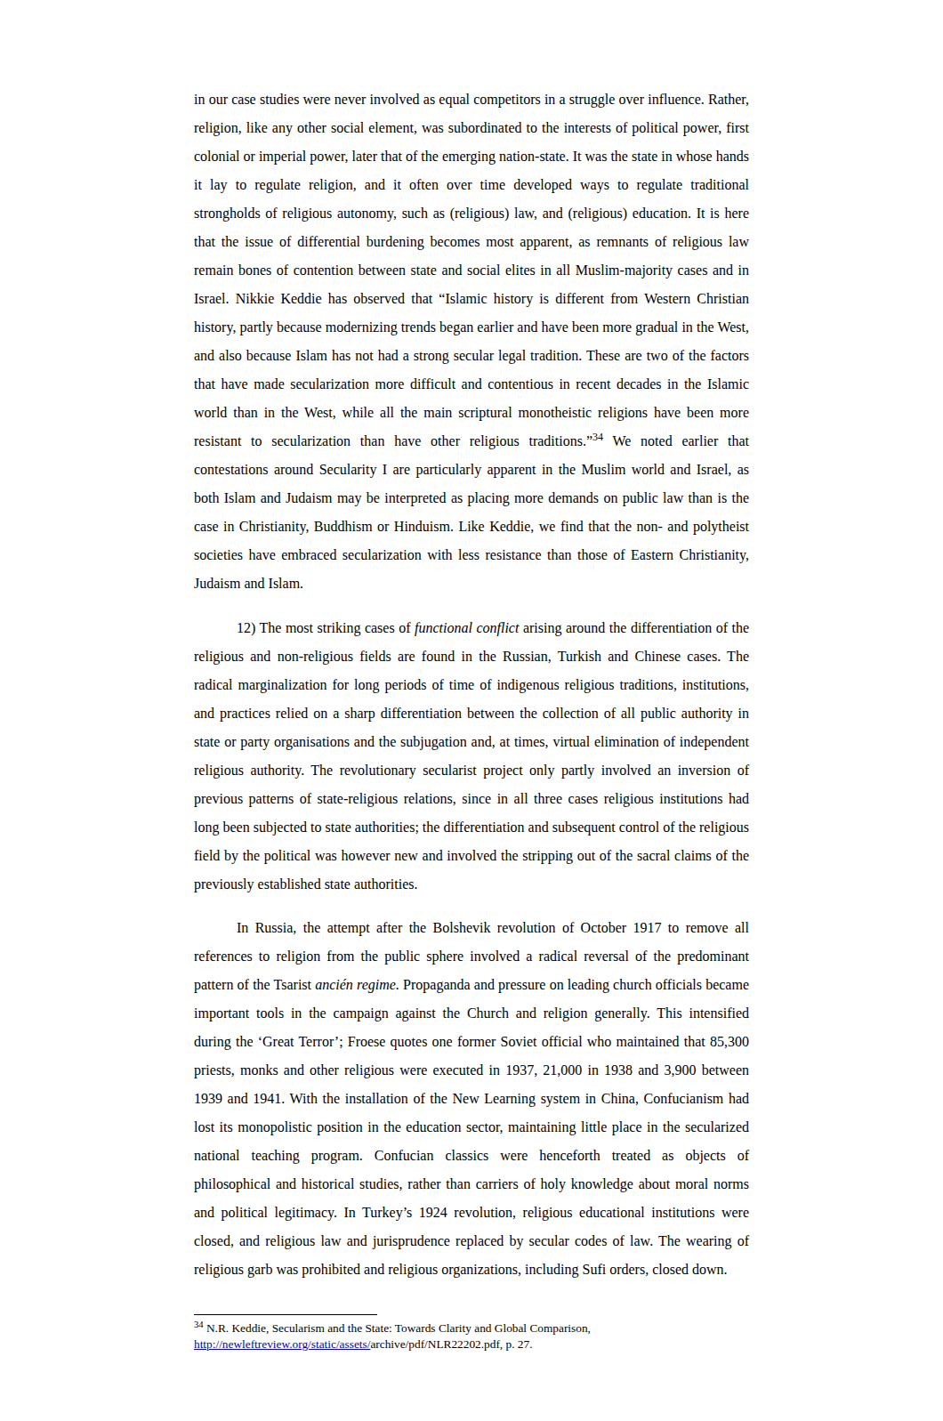in our case studies were never involved as equal competitors in a struggle over influence. Rather, religion, like any other social element, was subordinated to the interests of political power, first colonial or imperial power, later that of the emerging nation-state. It was the state in whose hands it lay to regulate religion, and it often over time developed ways to regulate traditional strongholds of religious autonomy, such as (religious) law, and (religious) education. It is here that the issue of differential burdening becomes most apparent, as remnants of religious law remain bones of contention between state and social elites in all Muslim-majority cases and in Israel. Nikkie Keddie has observed that “Islamic history is different from Western Christian history, partly because modernizing trends began earlier and have been more gradual in the West, and also because Islam has not had a strong secular legal tradition. These are two of the factors that have made secularization more difficult and contentious in recent decades in the Islamic world than in the West, while all the main scriptural monotheistic religions have been more resistant to secularization than have other religious traditions.”34 We noted earlier that contestations around Secularity I are particularly apparent in the Muslim world and Israel, as both Islam and Judaism may be interpreted as placing more demands on public law than is the case in Christianity, Buddhism or Hinduism. Like Keddie, we find that the non- and polytheist societies have embraced secularization with less resistance than those of Eastern Christianity, Judaism and Islam.
12) The most striking cases of functional conflict arising around the differentiation of the religious and non-religious fields are found in the Russian, Turkish and Chinese cases. The radical marginalization for long periods of time of indigenous religious traditions, institutions, and practices relied on a sharp differentiation between the collection of all public authority in state or party organisations and the subjugation and, at times, virtual elimination of independent religious authority. The revolutionary secularist project only partly involved an inversion of previous patterns of state-religious relations, since in all three cases religious institutions had long been subjected to state authorities; the differentiation and subsequent control of the religious field by the political was however new and involved the stripping out of the sacral claims of the previously established state authorities.
In Russia, the attempt after the Bolshevik revolution of October 1917 to remove all references to religion from the public sphere involved a radical reversal of the predominant pattern of the Tsarist ancién regime. Propaganda and pressure on leading church officials became important tools in the campaign against the Church and religion generally. This intensified during the ‘Great Terror’; Froese quotes one former Soviet official who maintained that 85,300 priests, monks and other religious were executed in 1937, 21,000 in 1938 and 3,900 between 1939 and 1941. With the installation of the New Learning system in China, Confucianism had lost its monopolistic position in the education sector, maintaining little place in the secularized national teaching program. Confucian classics were henceforth treated as objects of philosophical and historical studies, rather than carriers of holy knowledge about moral norms and political legitimacy. In Turkey’s 1924 revolution, religious educational institutions were closed, and religious law and jurisprudence replaced by secular codes of law. The wearing of religious garb was prohibited and religious organizations, including Sufi orders, closed down.
34 N.R. Keddie, Secularism and the State: Towards Clarity and Global Comparison,
http://newleftreview.org/static/assets/archive/pdf/NLR22202.pdf, p. 27.